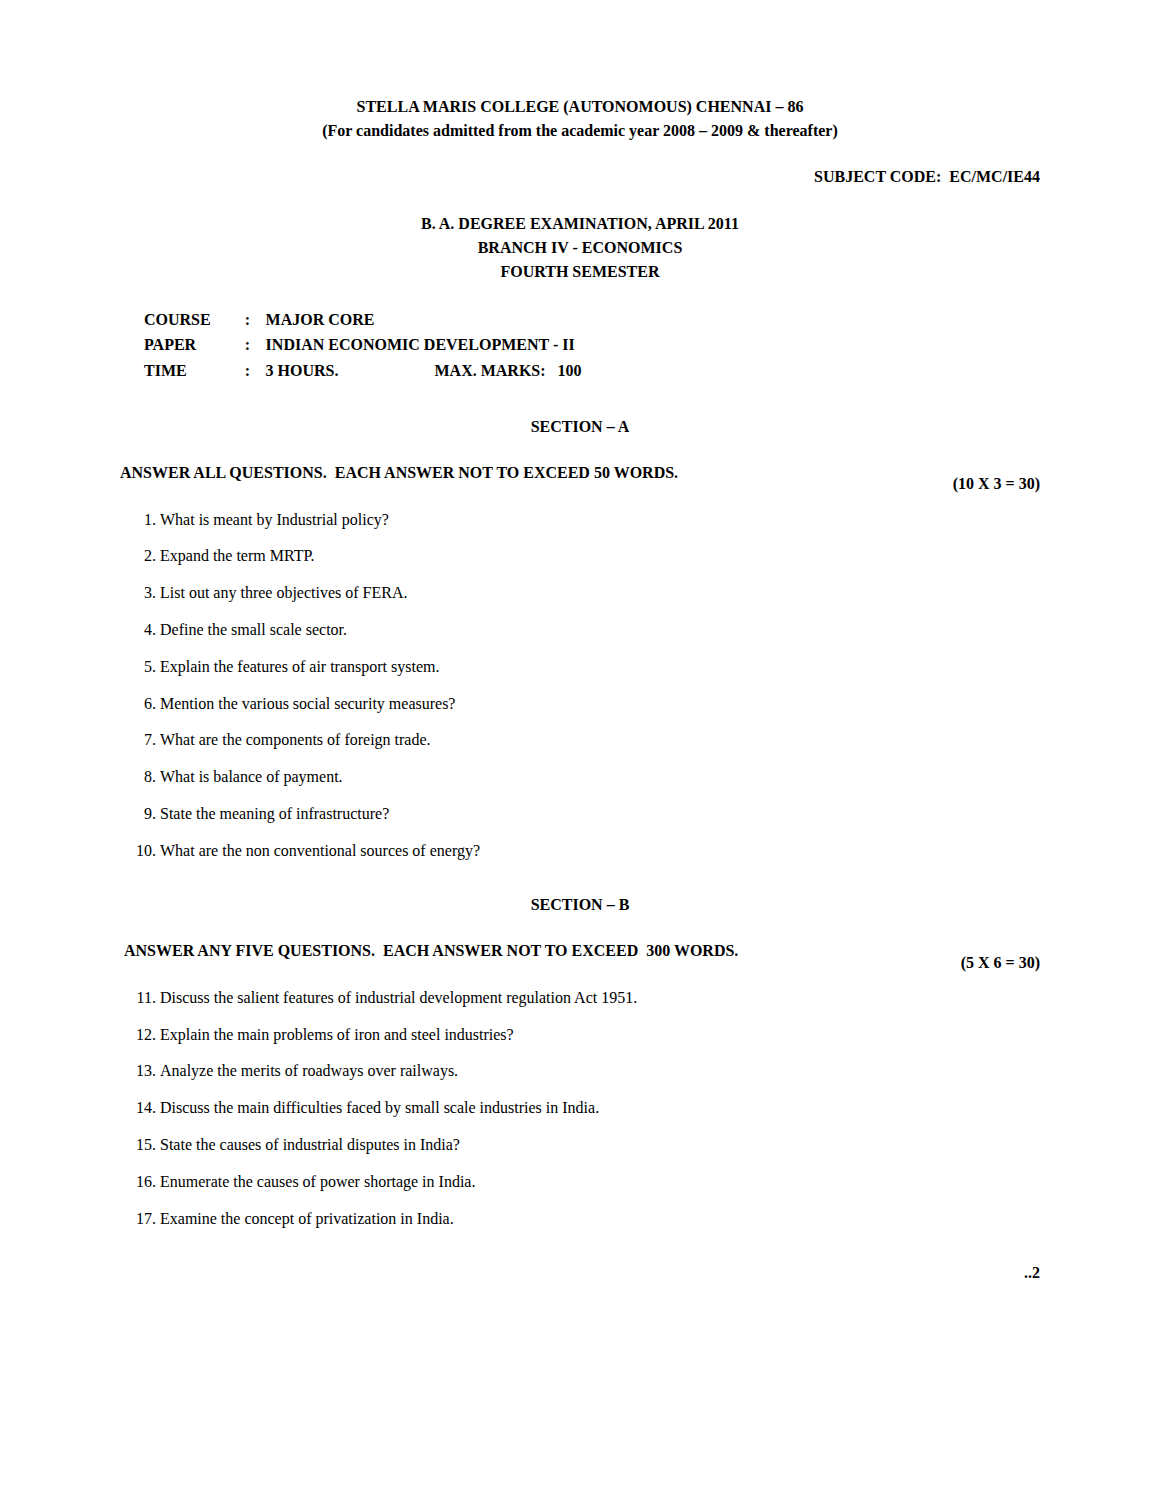STELLA MARIS COLLEGE (AUTONOMOUS) CHENNAI – 86
(For candidates admitted from the academic year 2008 – 2009 & thereafter)
SUBJECT CODE: EC/MC/IE44
B. A. DEGREE EXAMINATION, APRIL 2011
BRANCH IV - ECONOMICS
FOURTH SEMESTER
| COURSE | : | MAJOR CORE |
| PAPER | : | INDIAN ECONOMIC DEVELOPMENT - II |
| TIME | : | 3 HOURS. MAX. MARKS: 100 |
SECTION – A
ANSWER ALL QUESTIONS. EACH ANSWER NOT TO EXCEED 50 WORDS.
(10 X 3 = 30)
What is meant by Industrial policy?
Expand the term MRTP.
List out any three objectives of FERA.
Define the small scale sector.
Explain the features of air transport system.
Mention the various social security measures?
What are the components of foreign trade.
What is balance of payment.
State the meaning of infrastructure?
What are the non conventional sources of energy?
SECTION – B
ANSWER ANY FIVE QUESTIONS. EACH ANSWER NOT TO EXCEED 300 WORDS.
(5 X 6 = 30)
Discuss the salient features of industrial development regulation Act 1951.
Explain the main problems of iron and steel industries?
Analyze the merits of roadways over railways.
Discuss the main difficulties faced by small scale industries in India.
State the causes of industrial disputes in India?
Enumerate the causes of power shortage in India.
Examine the concept of privatization in India.
..2